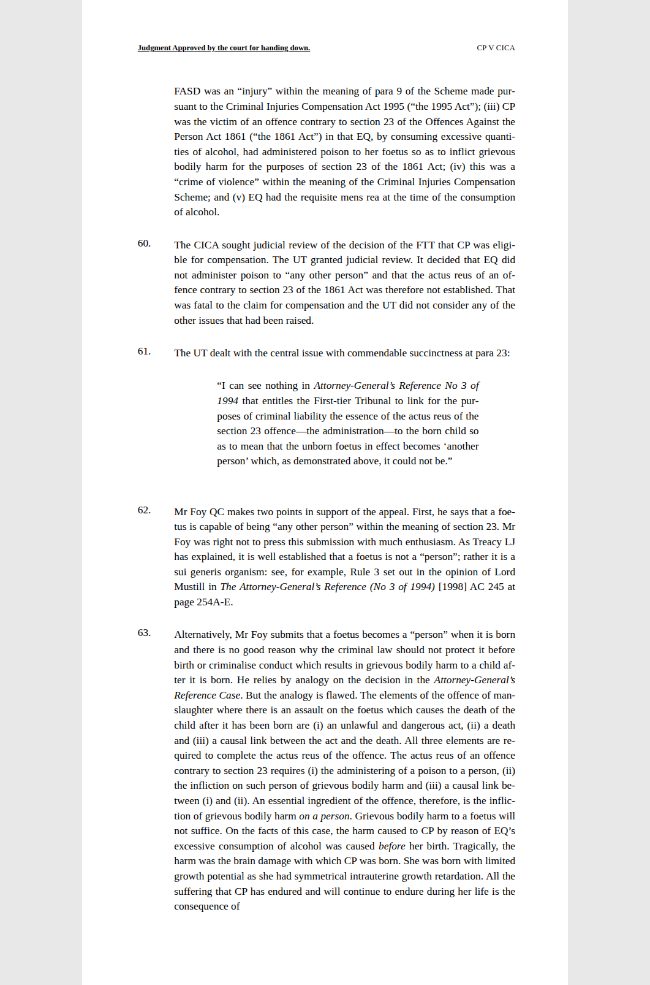Judgment Approved by the court for handing down. CP V CICA
FASD was an “injury” within the meaning of para 9 of the Scheme made pursuant to the Criminal Injuries Compensation Act 1995 (“the 1995 Act”); (iii) CP was the victim of an offence contrary to section 23 of the Offences Against the Person Act 1861 (“the 1861 Act”) in that EQ, by consuming excessive quantities of alcohol, had administered poison to her foetus so as to inflict grievous bodily harm for the purposes of section 23 of the 1861 Act; (iv) this was a “crime of violence” within the meaning of the Criminal Injuries Compensation Scheme; and (v) EQ had the requisite mens rea at the time of the consumption of alcohol.
60.
The CICA sought judicial review of the decision of the FTT that CP was eligible for compensation. The UT granted judicial review. It decided that EQ did not administer poison to “any other person” and that the actus reus of an offence contrary to section 23 of the 1861 Act was therefore not established. That was fatal to the claim for compensation and the UT did not consider any of the other issues that had been raised.
61.
The UT dealt with the central issue with commendable succinctness at para 23:
“I can see nothing in Attorney-General’s Reference No 3 of 1994 that entitles the First-tier Tribunal to link for the purposes of criminal liability the essence of the actus reus of the section 23 offence—the administration—to the born child so as to mean that the unborn foetus in effect becomes ‘another person’ which, as demonstrated above, it could not be.”
62.
Mr Foy QC makes two points in support of the appeal. First, he says that a foetus is capable of being “any other person” within the meaning of section 23. Mr Foy was right not to press this submission with much enthusiasm. As Treacy LJ has explained, it is well established that a foetus is not a “person”; rather it is a sui generis organism: see, for example, Rule 3 set out in the opinion of Lord Mustill in The Attorney-General’s Reference (No 3 of 1994) [1998] AC 245 at page 254A-E.
63.
Alternatively, Mr Foy submits that a foetus becomes a “person” when it is born and there is no good reason why the criminal law should not protect it before birth or criminalise conduct which results in grievous bodily harm to a child after it is born. He relies by analogy on the decision in the Attorney-General’s Reference Case. But the analogy is flawed. The elements of the offence of manslaughter where there is an assault on the foetus which causes the death of the child after it has been born are (i) an unlawful and dangerous act, (ii) a death and (iii) a causal link between the act and the death. All three elements are required to complete the actus reus of the offence. The actus reus of an offence contrary to section 23 requires (i) the administering of a poison to a person, (ii) the infliction on such person of grievous bodily harm and (iii) a causal link between (i) and (ii). An essential ingredient of the offence, therefore, is the infliction of grievous bodily harm on a person. Grievous bodily harm to a foetus will not suffice. On the facts of this case, the harm caused to CP by reason of EQ’s excessive consumption of alcohol was caused before her birth. Tragically, the harm was the brain damage with which CP was born. She was born with limited growth potential as she had symmetrical intrauterine growth retardation. All the suffering that CP has endured and will continue to endure during her life is the consequence of